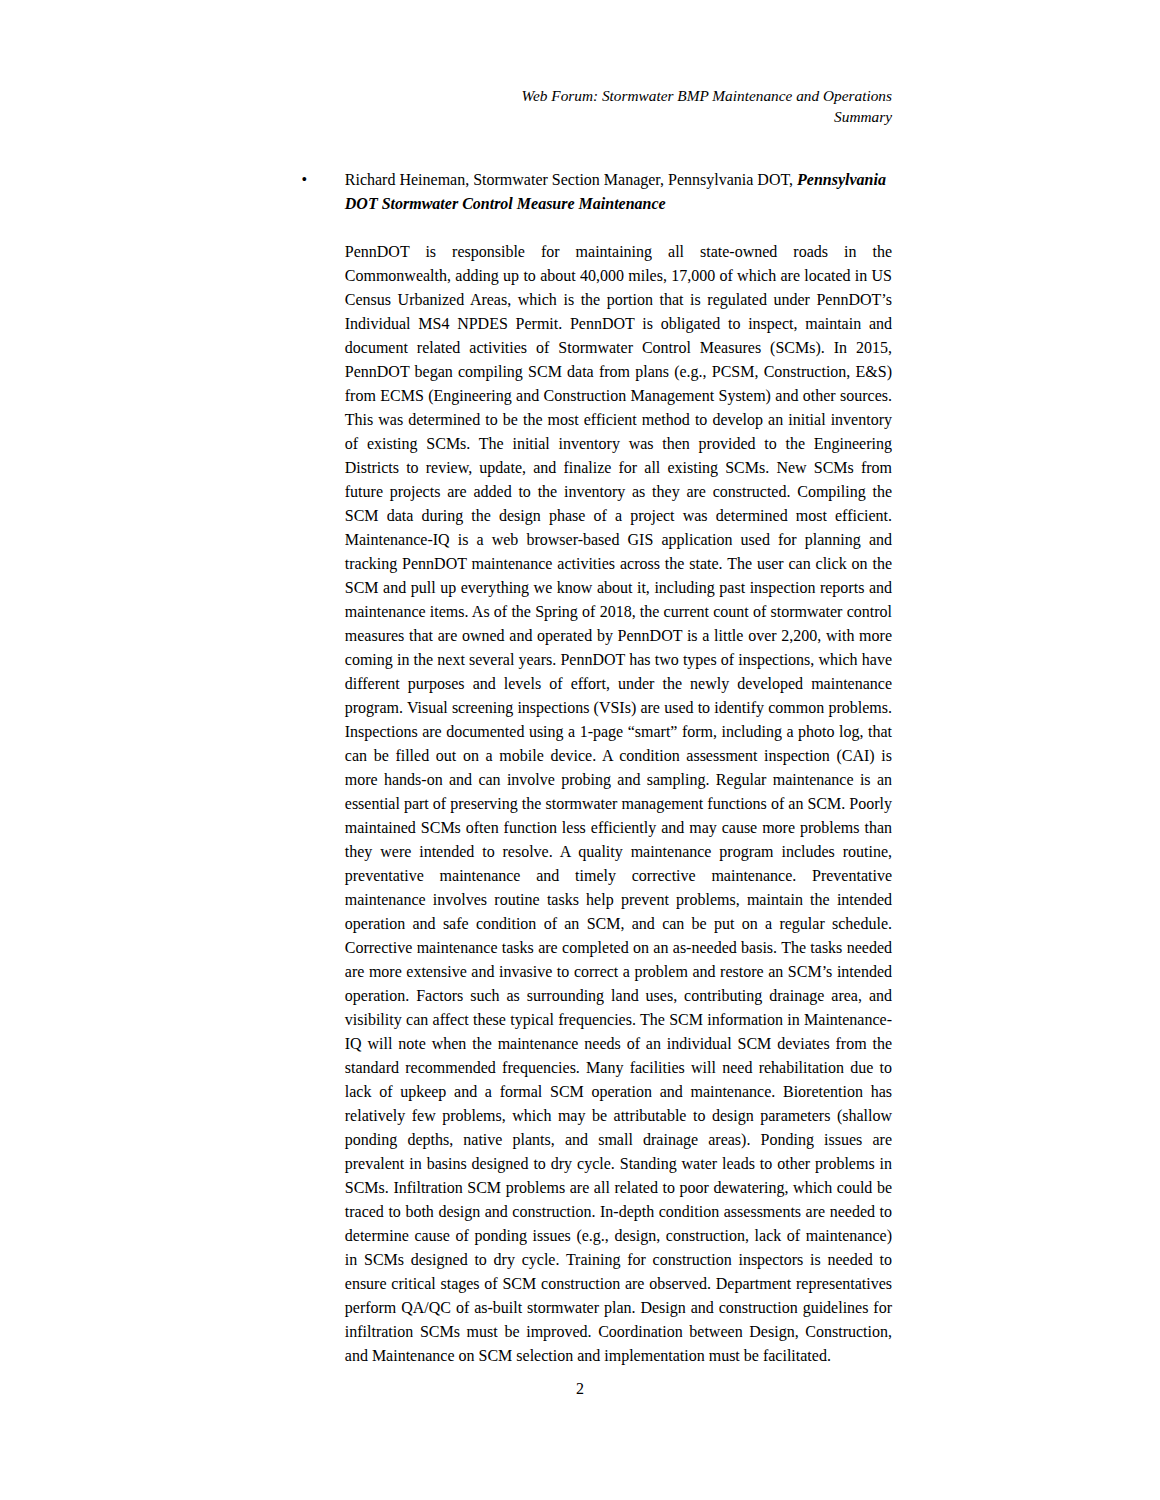Web Forum: Stormwater BMP Maintenance and Operations
Summary
Richard Heineman, Stormwater Section Manager, Pennsylvania DOT, Pennsylvania DOT Stormwater Control Measure Maintenance
PennDOT is responsible for maintaining all state-owned roads in the Commonwealth, adding up to about 40,000 miles, 17,000 of which are located in US Census Urbanized Areas, which is the portion that is regulated under PennDOT’s Individual MS4 NPDES Permit. PennDOT is obligated to inspect, maintain and document related activities of Stormwater Control Measures (SCMs). In 2015, PennDOT began compiling SCM data from plans (e.g., PCSM, Construction, E&S) from ECMS (Engineering and Construction Management System) and other sources. This was determined to be the most efficient method to develop an initial inventory of existing SCMs. The initial inventory was then provided to the Engineering Districts to review, update, and finalize for all existing SCMs. New SCMs from future projects are added to the inventory as they are constructed. Compiling the SCM data during the design phase of a project was determined most efficient. Maintenance-IQ is a web browser-based GIS application used for planning and tracking PennDOT maintenance activities across the state. The user can click on the SCM and pull up everything we know about it, including past inspection reports and maintenance items. As of the Spring of 2018, the current count of stormwater control measures that are owned and operated by PennDOT is a little over 2,200, with more coming in the next several years. PennDOT has two types of inspections, which have different purposes and levels of effort, under the newly developed maintenance program. Visual screening inspections (VSIs) are used to identify common problems. Inspections are documented using a 1-page “smart” form, including a photo log, that can be filled out on a mobile device. A condition assessment inspection (CAI) is more hands-on and can involve probing and sampling. Regular maintenance is an essential part of preserving the stormwater management functions of an SCM. Poorly maintained SCMs often function less efficiently and may cause more problems than they were intended to resolve. A quality maintenance program includes routine, preventative maintenance and timely corrective maintenance. Preventative maintenance involves routine tasks help prevent problems, maintain the intended operation and safe condition of an SCM, and can be put on a regular schedule. Corrective maintenance tasks are completed on an as-needed basis. The tasks needed are more extensive and invasive to correct a problem and restore an SCM’s intended operation. Factors such as surrounding land uses, contributing drainage area, and visibility can affect these typical frequencies. The SCM information in Maintenance-IQ will note when the maintenance needs of an individual SCM deviates from the standard recommended frequencies. Many facilities will need rehabilitation due to lack of upkeep and a formal SCM operation and maintenance. Bioretention has relatively few problems, which may be attributable to design parameters (shallow ponding depths, native plants, and small drainage areas). Ponding issues are prevalent in basins designed to dry cycle. Standing water leads to other problems in SCMs. Infiltration SCM problems are all related to poor dewatering, which could be traced to both design and construction. In-depth condition assessments are needed to determine cause of ponding issues (e.g., design, construction, lack of maintenance) in SCMs designed to dry cycle. Training for construction inspectors is needed to ensure critical stages of SCM construction are observed. Department representatives perform QA/QC of as-built stormwater plan. Design and construction guidelines for infiltration SCMs must be improved. Coordination between Design, Construction, and Maintenance on SCM selection and implementation must be facilitated.
2